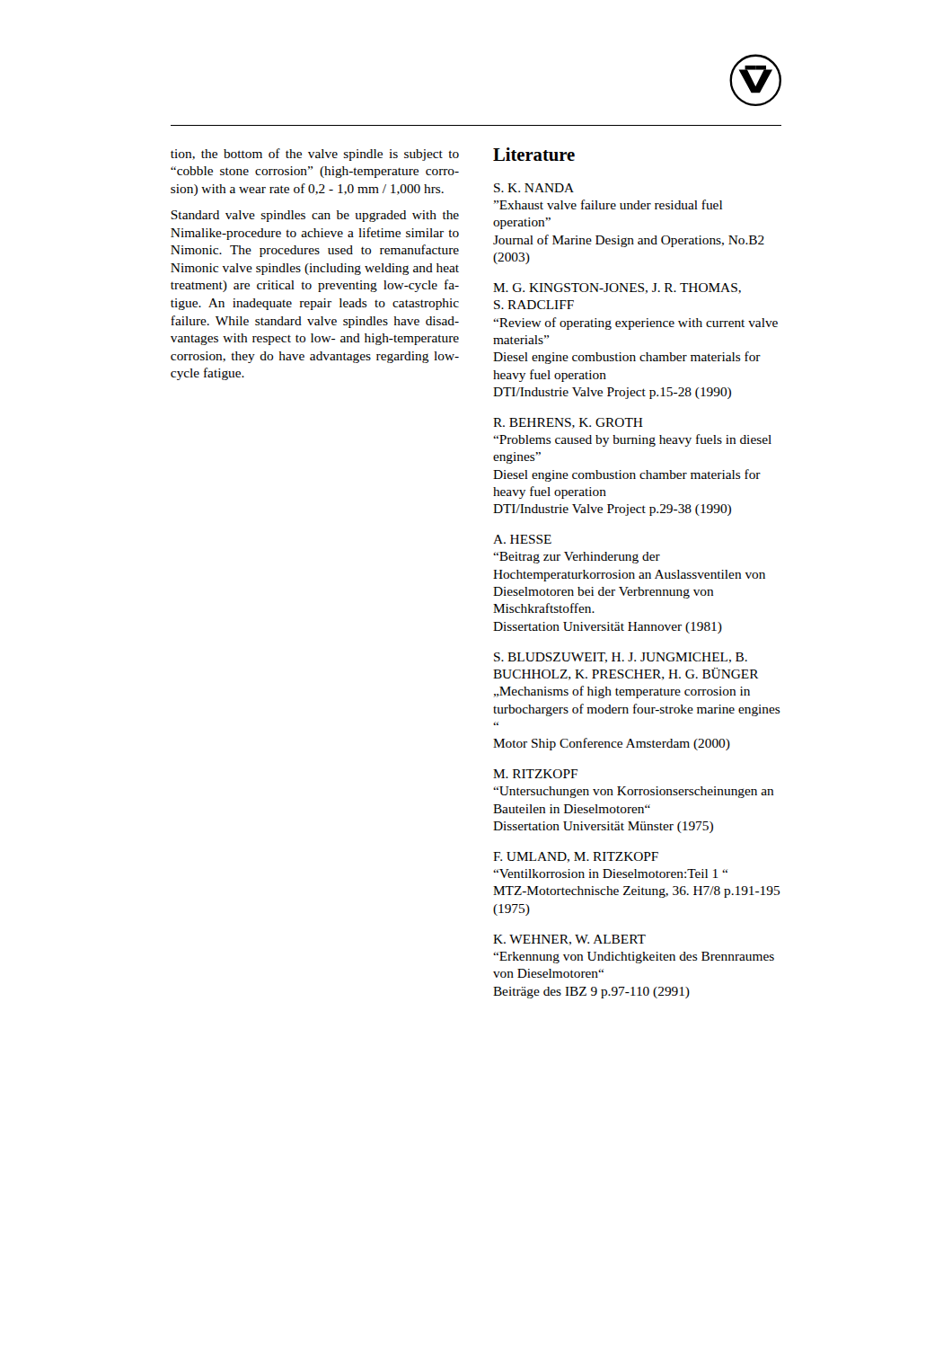tion, the bottom of the valve spindle is subject to “cobble stone corrosion” (high-temperature corrosion) with a wear rate of 0,2 - 1,0 mm / 1,000 hrs.
Standard valve spindles can be upgraded with the Nimalike-procedure to achieve a lifetime similar to Nimonic. The procedures used to remanufacture Nimonic valve spindles (including welding and heat treatment) are critical to preventing low-cycle fatigue. An inadequate repair leads to catastrophic failure. While standard valve spindles have disadvantages with respect to low- and high-temperature corrosion, they do have advantages regarding low-cycle fatigue.
Literature
S. K. NANDA ”Exhaust valve failure under residual fuel operation” Journal of Marine Design and Operations, No.B2 (2003)
M. G. KINGSTON-JONES, J. R. THOMAS, S. RADCLIFF “Review of operating experience with current valve materials” Diesel engine combustion chamber materials for heavy fuel operation DTI/Industrie Valve Project p.15-28 (1990)
R. BEHRENS, K. GROTH “Problems caused by burning heavy fuels in diesel engines” Diesel engine combustion chamber materials for heavy fuel operation DTI/Industrie Valve Project p.29-38 (1990)
A. HESSE “Beitrag zur Verhinderung der Hochtemperaturkorrosion an Auslassventilen von Dieselmotoren bei der Verbrennung von Mischkraftstoffen. Dissertation Universität Hannover (1981)
S. BLUDSZUWEIT, H. J. JUNGMICHEL, B. BUCHHOLZ, K. PRESCHER, H. G. BÜNGER „Mechanisms of high temperature corrosion in turbochargers of modern four-stroke marine engines “ Motor Ship Conference Amsterdam (2000)
M. RITZKOPF “Untersuchungen von Korrosionserscheinungen an Bauteilen in Dieselmotoren“ Dissertation Universität Münster (1975)
F. UMLAND, M. RITZKOPF “Ventilkorrosion in Dieselmotoren:Teil 1 “ MTZ-Motortechnische Zeitung, 36. H7/8 p.191-195 (1975)
K. WEHNER, W. ALBERT “Erkennung von Undichtigkeiten des Brennraumes von Dieselmotoren“ Beiträge des IBZ 9 p.97-110 (2991)